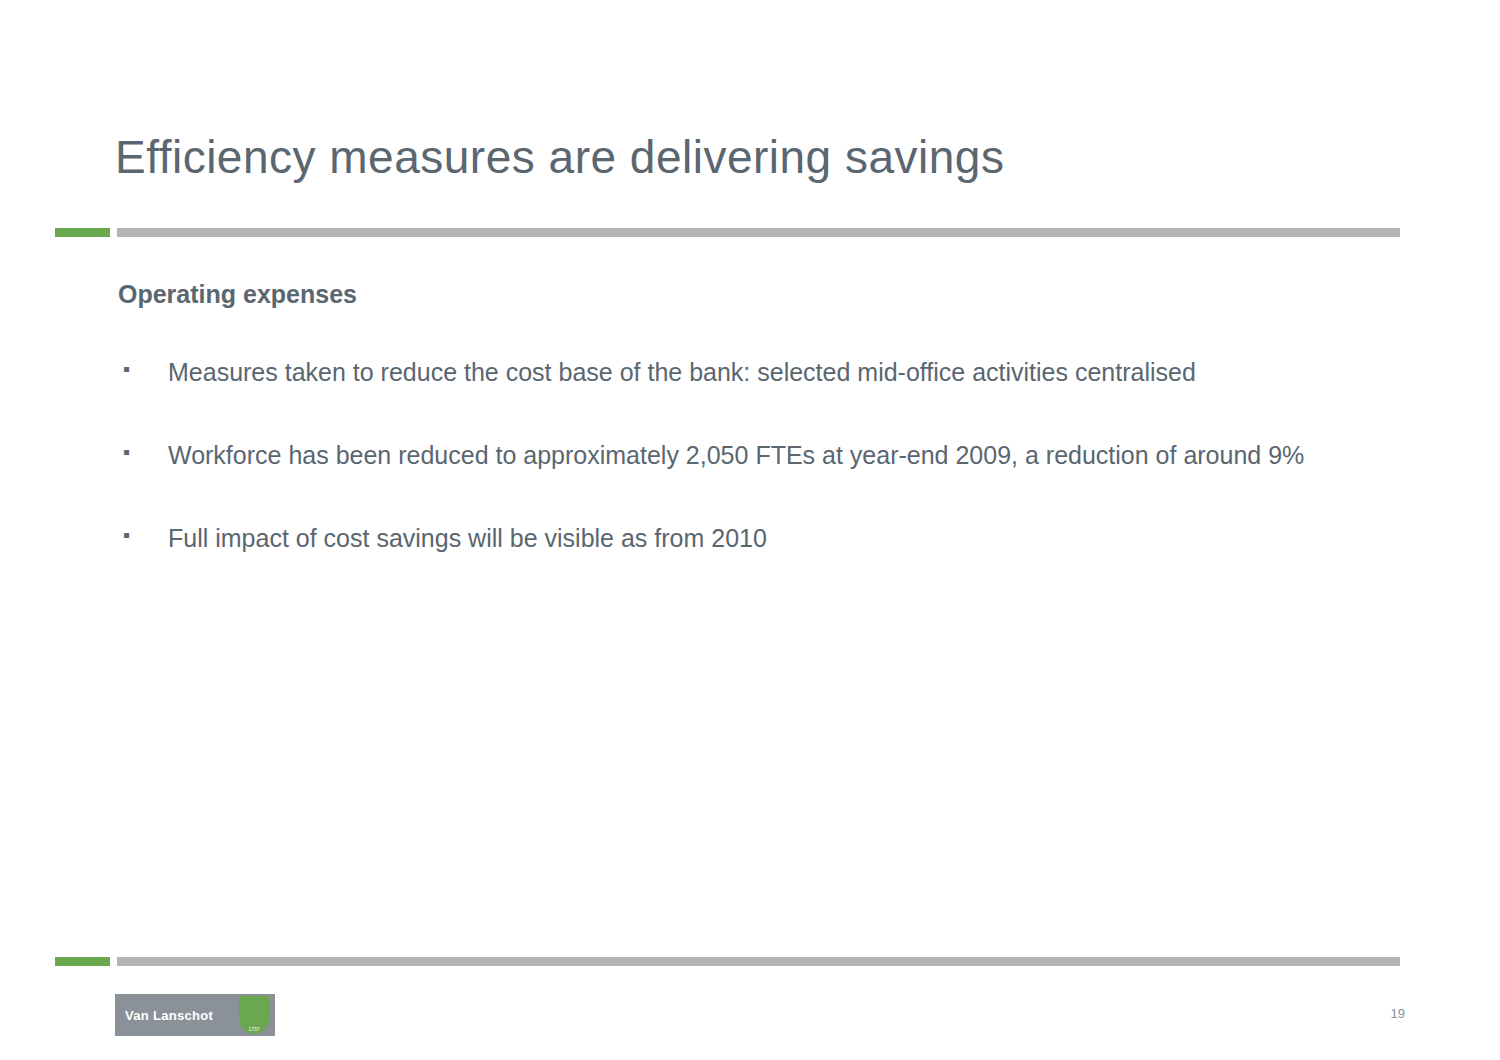Efficiency measures are delivering savings
Operating expenses
Measures taken to reduce the cost base of the bank: selected mid-office activities centralised
Workforce has been reduced to approximately 2,050 FTEs at year-end 2009, a reduction of around 9%
Full impact of cost savings will be visible as from 2010
Van Lanschot
19